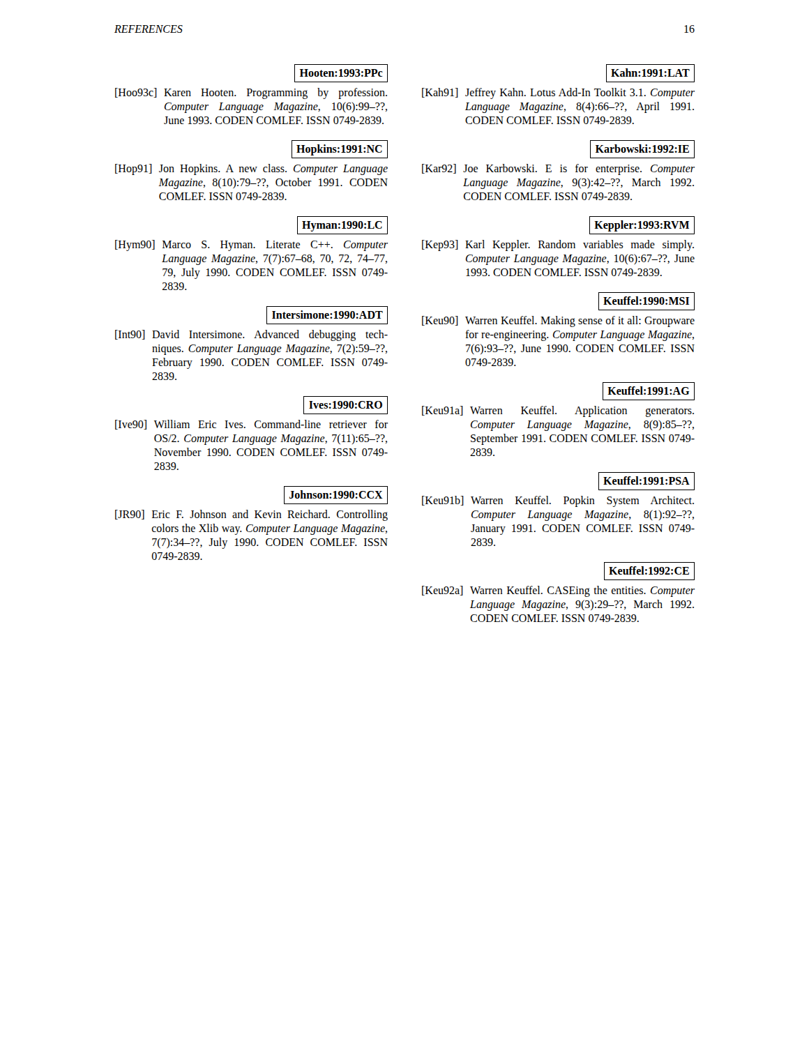REFERENCES
16
Hooten:1993:PPc
[Hoo93c]
Karen Hooten. Programming by profession. Computer Language Magazine, 10(6):99–??, June 1993. CODEN COMLEF. ISSN 0749-2839.
Hopkins:1991:NC
[Hop91]
Jon Hopkins. A new class. Computer Language Magazine, 8(10):79–??, October 1991. CODEN COMLEF. ISSN 0749-2839.
Hyman:1990:LC
[Hym90]
Marco S. Hyman. Literate C++. Computer Language Magazine, 7(7):67–68, 70, 72, 74–77, 79, July 1990. CODEN COMLEF. ISSN 0749-2839.
Intersimone:1990:ADT
[Int90]
David Intersimone. Advanced debugging techniques. Computer Language Magazine, 7(2):59–??, February 1990. CODEN COMLEF. ISSN 0749-2839.
Ives:1990:CRO
[Ive90]
William Eric Ives. Command-line retriever for OS/2. Computer Language Magazine, 7(11):65–??, November 1990. CODEN COMLEF. ISSN 0749-2839.
Johnson:1990:CCX
[JR90]
Eric F. Johnson and Kevin Reichard. Controlling colors the Xlib way. Computer Language Magazine, 7(7):34–??, July 1990. CODEN COMLEF. ISSN 0749-2839.
Kahn:1991:LAT
[Kah91]
Jeffrey Kahn. Lotus Add-In Toolkit 3.1. Computer Language Magazine, 8(4):66–??, April 1991. CODEN COMLEF. ISSN 0749-2839.
Karbowski:1992:IE
[Kar92]
Joe Karbowski. E is for enterprise. Computer Language Magazine, 9(3):42–??, March 1992. CODEN COMLEF. ISSN 0749-2839.
Keppler:1993:RVM
[Kep93]
Karl Keppler. Random variables made simply. Computer Language Magazine, 10(6):67–??, June 1993. CODEN COMLEF. ISSN 0749-2839.
Keuffel:1990:MSI
[Keu90]
Warren Keuffel. Making sense of it all: Groupware for re-engineering. Computer Language Magazine, 7(6):93–??, June 1990. CODEN COMLEF. ISSN 0749-2839.
Keuffel:1991:AG
[Keu91a]
Warren Keuffel. Application generators. Computer Language Magazine, 8(9):85–??, September 1991. CODEN COMLEF. ISSN 0749-2839.
Keuffel:1991:PSA
[Keu91b]
Warren Keuffel. Popkin System Architect. Computer Language Magazine, 8(1):92–??, January 1991. CODEN COMLEF. ISSN 0749-2839.
Keuffel:1992:CE
[Keu92a]
Warren Keuffel. CASEing the entities. Computer Language Magazine, 9(3):29–??, March 1992. CODEN COMLEF. ISSN 0749-2839.